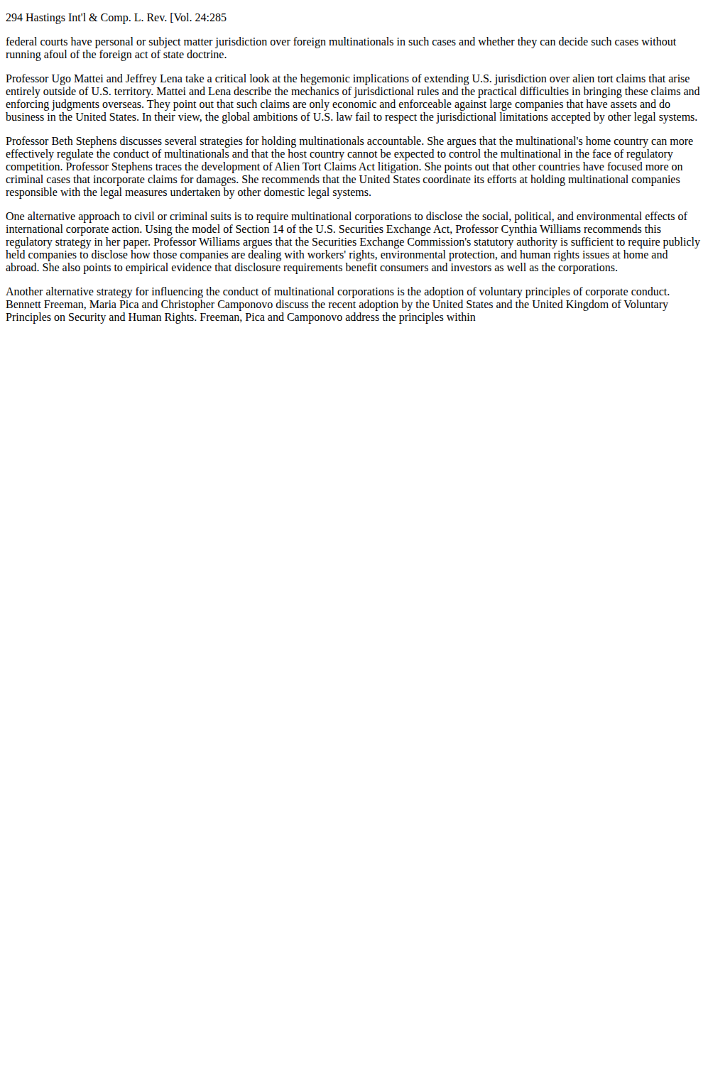294 Hastings Int'l & Comp. L. Rev. [Vol. 24:285
federal courts have personal or subject matter jurisdiction over foreign multinationals in such cases and whether they can decide such cases without running afoul of the foreign act of state doctrine.
Professor Ugo Mattei and Jeffrey Lena take a critical look at the hegemonic implications of extending U.S. jurisdiction over alien tort claims that arise entirely outside of U.S. territory. Mattei and Lena describe the mechanics of jurisdictional rules and the practical difficulties in bringing these claims and enforcing judgments overseas. They point out that such claims are only economic and enforceable against large companies that have assets and do business in the United States. In their view, the global ambitions of U.S. law fail to respect the jurisdictional limitations accepted by other legal systems.
Professor Beth Stephens discusses several strategies for holding multinationals accountable. She argues that the multinational's home country can more effectively regulate the conduct of multinationals and that the host country cannot be expected to control the multinational in the face of regulatory competition. Professor Stephens traces the development of Alien Tort Claims Act litigation. She points out that other countries have focused more on criminal cases that incorporate claims for damages. She recommends that the United States coordinate its efforts at holding multinational companies responsible with the legal measures undertaken by other domestic legal systems.
One alternative approach to civil or criminal suits is to require multinational corporations to disclose the social, political, and environmental effects of international corporate action. Using the model of Section 14 of the U.S. Securities Exchange Act, Professor Cynthia Williams recommends this regulatory strategy in her paper. Professor Williams argues that the Securities Exchange Commission's statutory authority is sufficient to require publicly held companies to disclose how those companies are dealing with workers' rights, environmental protection, and human rights issues at home and abroad. She also points to empirical evidence that disclosure requirements benefit consumers and investors as well as the corporations.
Another alternative strategy for influencing the conduct of multinational corporations is the adoption of voluntary principles of corporate conduct. Bennett Freeman, Maria Pica and Christopher Camponovo discuss the recent adoption by the United States and the United Kingdom of Voluntary Principles on Security and Human Rights. Freeman, Pica and Camponovo address the principles within